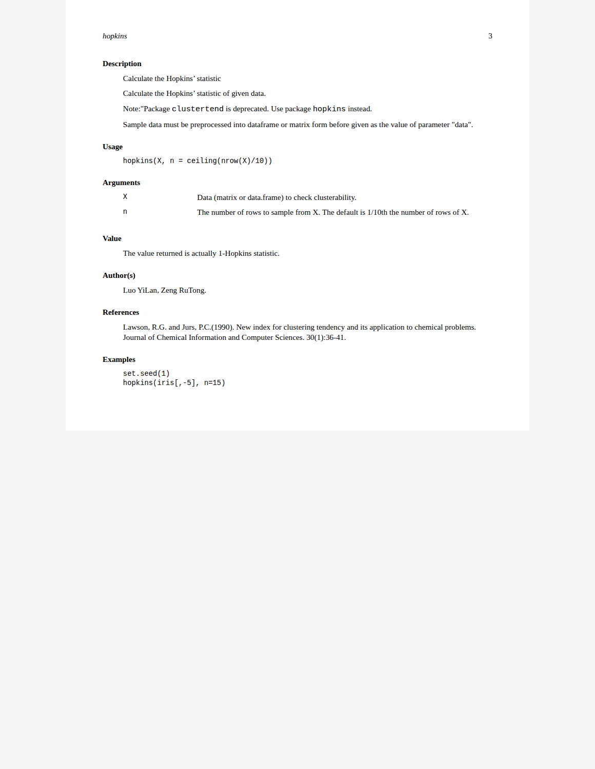hopkins 3
Description
Calculate the Hopkins’ statistic
Calculate the Hopkins’ statistic of given data.
Note:"Package clustertend is deprecated. Use package hopkins instead.
Sample data must be preprocessed into dataframe or matrix form before given as the value of parameter "data".
Usage
hopkins(X, n = ceiling(nrow(X)/10))
Arguments
| X | Data (matrix or data.frame) to check clusterability. |
| n | The number of rows to sample from X. The default is 1/10th the number of rows of X. |
Value
The value returned is actually 1-Hopkins statistic.
Author(s)
Luo YiLan, Zeng RuTong.
References
Lawson, R.G. and Jurs, P.C.(1990). New index for clustering tendency and its application to chemical problems. Journal of Chemical Information and Computer Sciences. 30(1):36-41.
Examples
set.seed(1)
hopkins(iris[,-5], n=15)